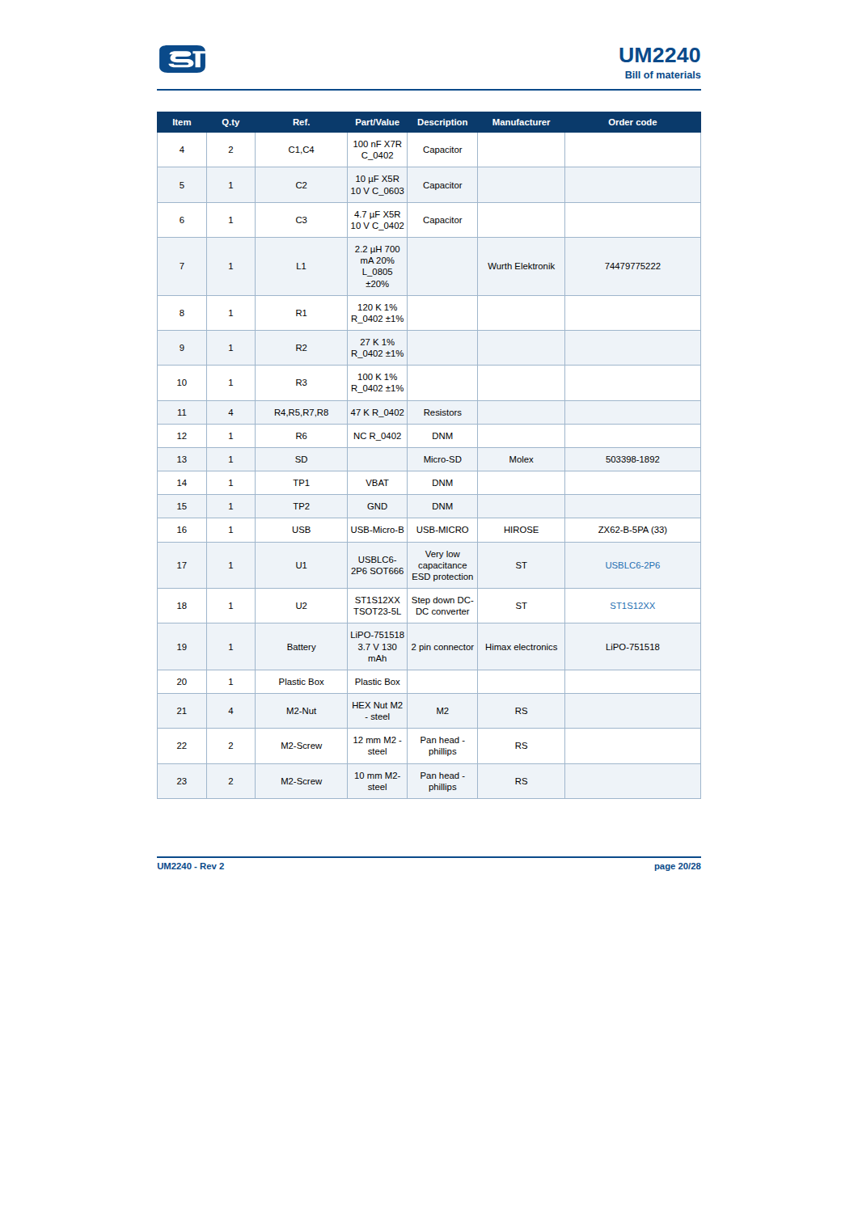UM2240
Bill of materials
| Item | Q.ty | Ref. | Part/Value | Description | Manufacturer | Order code |
| --- | --- | --- | --- | --- | --- | --- |
| 4 | 2 | C1,C4 | 100 nF X7R C_0402 | Capacitor | | |
| 5 | 1 | C2 | 10 µF X5R 10 V C_0603 | Capacitor | | |
| 6 | 1 | C3 | 4.7 µF X5R 10 V C_0402 | Capacitor | | |
| 7 | 1 | L1 | 2.2 µH 700 mA 20% L_0805 ±20% | | Wurth Elektronik | 74479775222 |
| 8 | 1 | R1 | 120 K 1% R_0402 ±1% | | | |
| 9 | 1 | R2 | 27 K 1% R_0402 ±1% | | | |
| 10 | 1 | R3 | 100 K 1% R_0402 ±1% | | | |
| 11 | 4 | R4,R5,R7,R8 | 47 K R_0402 | Resistors | | |
| 12 | 1 | R6 | NC R_0402 | DNM | | |
| 13 | 1 | SD | | Micro-SD | Molex | 503398-1892 |
| 14 | 1 | TP1 | VBAT | DNM | | |
| 15 | 1 | TP2 | GND | DNM | | |
| 16 | 1 | USB | USB-Micro-B | USB-MICRO | HIROSE | ZX62-B-5PA (33) |
| 17 | 1 | U1 | USBLC6-2P6 SOT666 | Very low capacitance ESD protection | ST | USBLC6-2P6 |
| 18 | 1 | U2 | ST1S12XX TSOT23-5L | Step down DC-DC converter | ST | ST1S12XX |
| 19 | 1 | Battery | LiPO-751518 3.7 V 130 mAh | 2 pin connector | Himax electronics | LiPO-751518 |
| 20 | 1 | Plastic Box | Plastic Box | | | |
| 21 | 4 | M2-Nut | HEX Nut M2 - steel | M2 | RS | |
| 22 | 2 | M2-Screw | 12 mm M2 - steel | Pan head - phillips | RS | |
| 23 | 2 | M2-Screw | 10 mm M2-steel | Pan head - phillips | RS | |
UM2240 - Rev 2
page 20/28